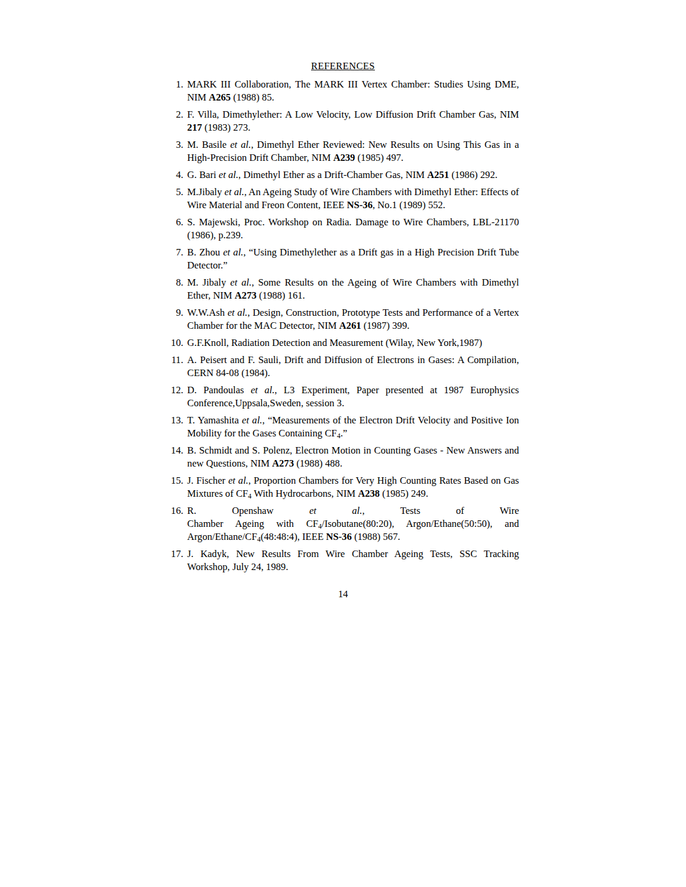REFERENCES
MARK III Collaboration, The MARK III Vertex Chamber: Studies Using DME, NIM A265 (1988) 85.
F. Villa, Dimethylether: A Low Velocity, Low Diffusion Drift Chamber Gas, NIM 217 (1983) 273.
M. Basile et al., Dimethyl Ether Reviewed: New Results on Using This Gas in a High-Precision Drift Chamber, NIM A239 (1985) 497.
G. Bari et al., Dimethyl Ether as a Drift-Chamber Gas, NIM A251 (1986) 292.
M.Jibaly et al., An Ageing Study of Wire Chambers with Dimethyl Ether: Effects of Wire Material and Freon Content, IEEE NS-36, No.1 (1989) 552.
S. Majewski, Proc. Workshop on Radia. Damage to Wire Chambers, LBL-21170 (1986), p.239.
B. Zhou et al., “Using Dimethylether as a Drift gas in a High Precision Drift Tube Detector.”
M. Jibaly et al., Some Results on the Ageing of Wire Chambers with Dimethyl Ether, NIM A273 (1988) 161.
W.W.Ash et al., Design, Construction, Prototype Tests and Performance of a Vertex Chamber for the MAC Detector, NIM A261 (1987) 399.
G.F.Knoll, Radiation Detection and Measurement (Wilay, New York,1987)
A. Peisert and F. Sauli, Drift and Diffusion of Electrons in Gases: A Compilation, CERN 84-08 (1984).
D. Pandoulas et al., L3 Experiment, Paper presented at 1987 Europhysics Conference,Uppsala,Sweden, session 3.
T. Yamashita et al., “Measurements of the Electron Drift Velocity and Positive Ion Mobility for the Gases Containing CF4.”
B. Schmidt and S. Polenz, Electron Motion in Counting Gases - New Answers and new Questions, NIM A273 (1988) 488.
J. Fischer et al., Proportion Chambers for Very High Counting Rates Based on Gas Mixtures of CF4 With Hydrocarbons, NIM A238 (1985) 249.
R. Openshaw et al., Tests of Wire Chamber Ageing with CF4/Isobutane(80:20), Argon/Ethane(50:50), and Argon/Ethane/CF4(48:48:4), IEEE NS-36 (1988) 567.
J. Kadyk, New Results From Wire Chamber Ageing Tests, SSC Tracking Workshop, July 24, 1989.
14